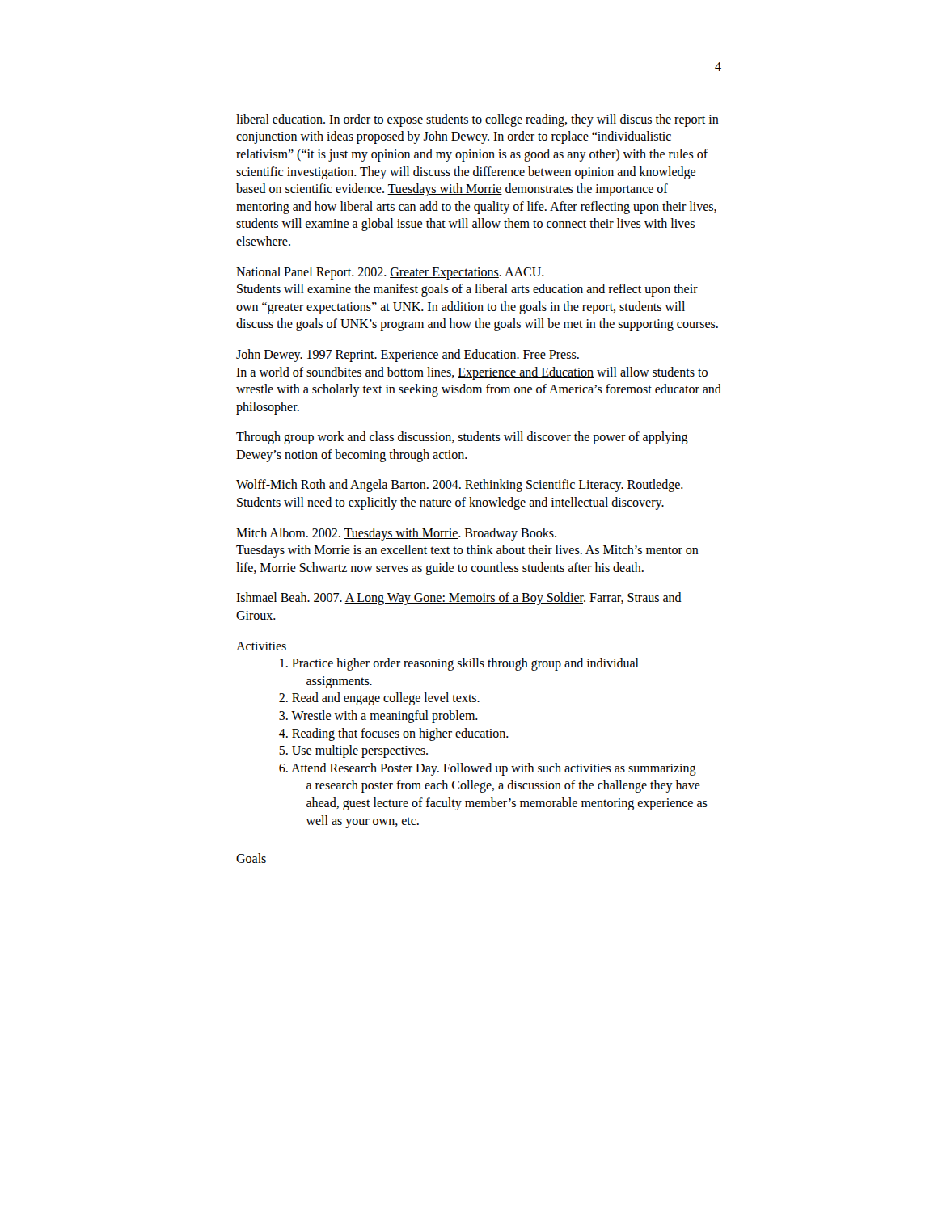4
liberal education. In order to expose students to college reading, they will discus the report in conjunction with ideas proposed by John Dewey. In order to replace “individualistic relativism” (“it is just my opinion and my opinion is as good as any other) with the rules of scientific investigation. They will discuss the difference between opinion and knowledge based on scientific evidence. Tuesdays with Morrie demonstrates the importance of mentoring and how liberal arts can add to the quality of life. After reflecting upon their lives, students will examine a global issue that will allow them to connect their lives with lives elsewhere.
National Panel Report. 2002. Greater Expectations. AACU.
Students will examine the manifest goals of a liberal arts education and reflect upon their own “greater expectations” at UNK. In addition to the goals in the report, students will discuss the goals of UNK’s program and how the goals will be met in the supporting courses.
John Dewey. 1997 Reprint. Experience and Education. Free Press.
In a world of soundbites and bottom lines, Experience and Education will allow students to wrestle with a scholarly text in seeking wisdom from one of America’s foremost educator and philosopher.
Through group work and class discussion, students will discover the power of applying Dewey’s notion of becoming through action.
Wolff-Mich Roth and Angela Barton. 2004. Rethinking Scientific Literacy. Routledge.
Students will need to explicitly the nature of knowledge and intellectual discovery.
Mitch Albom. 2002. Tuesdays with Morrie. Broadway Books.
Tuesdays with Morrie is an excellent text to think about their lives. As Mitch’s mentor on life, Morrie Schwartz now serves as guide to countless students after his death.
Ishmael Beah. 2007. A Long Way Gone: Memoirs of a Boy Soldier. Farrar, Straus and Giroux.
Activities
1. Practice higher order reasoning skills through group and individualassignments.
2. Read and engage college level texts.
3. Wrestle with a meaningful problem.
4. Reading that focuses on higher education.
5. Use multiple perspectives.
6. Attend Research Poster Day. Followed up with such activities as summarizinga research poster from each College, a discussion of the challenge they have ahead, guest lecture of faculty member’s memorable mentoring experience as well as your own, etc.
Goals